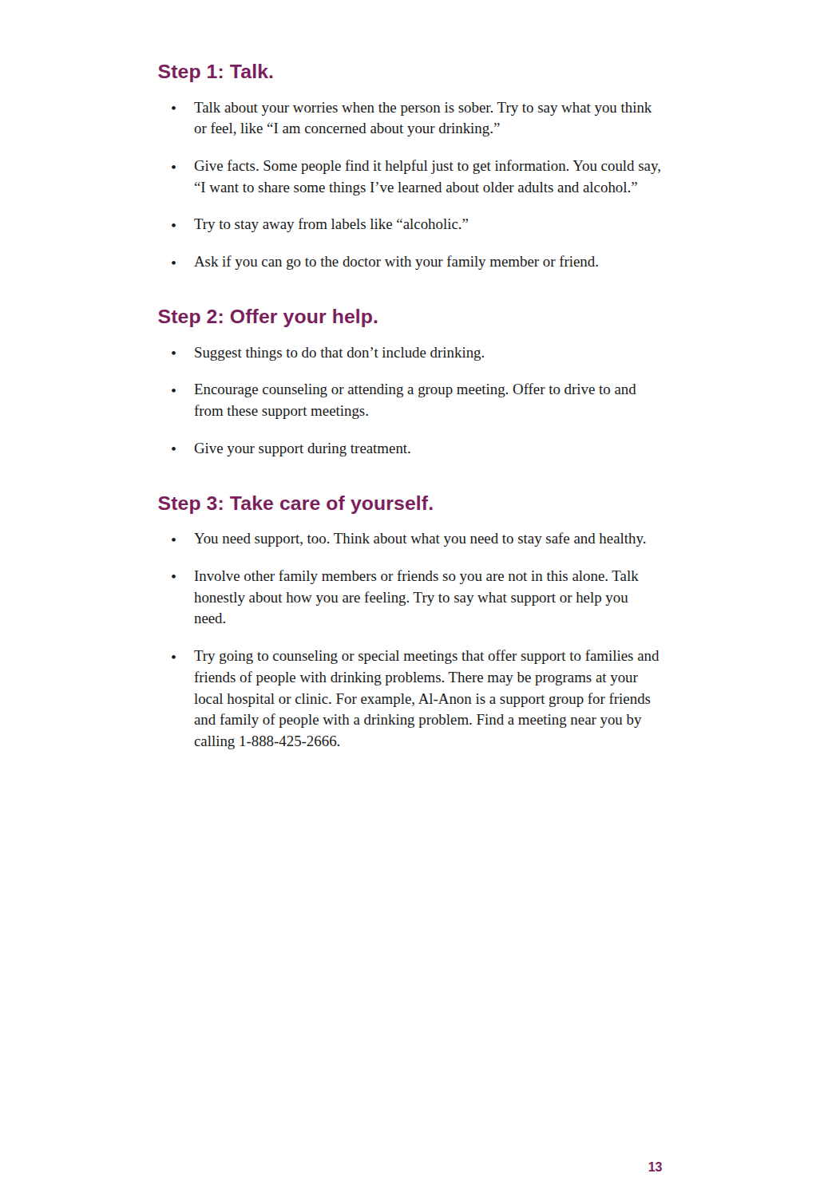Step 1: Talk.
Talk about your worries when the person is sober. Try to say what you think or feel, like “I am concerned about your drinking.”
Give facts. Some people find it helpful just to get information. You could say, “I want to share some things I’ve learned about older adults and alcohol.”
Try to stay away from labels like “alcoholic.”
Ask if you can go to the doctor with your family member or friend.
Step 2: Offer your help.
Suggest things to do that don’t include drinking.
Encourage counseling or attending a group meeting. Offer to drive to and from these support meetings.
Give your support during treatment.
Step 3: Take care of yourself.
You need support, too. Think about what you need to stay safe and healthy.
Involve other family members or friends so you are not in this alone. Talk honestly about how you are feeling. Try to say what support or help you need.
Try going to counseling or special meetings that offer support to families and friends of people with drinking problems. There may be programs at your local hospital or clinic. For example, Al-Anon is a support group for friends and family of people with a drinking problem. Find a meeting near you by calling 1-888-425-2666.
13